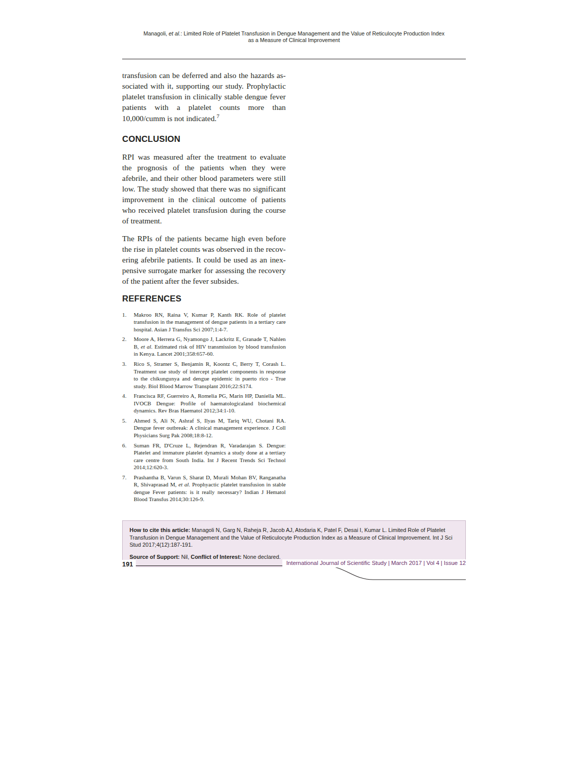Managoli, et al.: Limited Role of Platelet Transfusion in Dengue Management and the Value of Reticulocyte Production Index
as a Measure of Clinical Improvement
transfusion can be deferred and also the hazards associated with it, supporting our study. Prophylactic platelet transfusion in clinically stable dengue fever patients with a platelet counts more than 10,000/cumm is not indicated.7
Conclusion
RPI was measured after the treatment to evaluate the prognosis of the patients when they were afebrile, and their other blood parameters were still low. The study showed that there was no significant improvement in the clinical outcome of patients who received platelet transfusion during the course of treatment.
The RPIs of the patients became high even before the rise in platelet counts was observed in the recovering afebrile patients. It could be used as an inexpensive surrogate marker for assessing the recovery of the patient after the fever subsides.
References
1. Makroo RN, Raina V, Kumar P, Kanth RK. Role of platelet transfusion in the management of dengue patients in a tertiary care hospital. Asian J Transfus Sci 2007;1:4-7.
2. Moore A, Herrera G, Nyamongo J, Lackritz E, Granade T, Nahlen B, et al. Estimated risk of HIV transmission by blood transfusion in Kenya. Lancet 2001;358:657-60.
3. Rico S, Stramer S, Benjamin R, Koontz C, Berry T, Corash L. Treatment use study of intercept platelet components in response to the chikungunya and dengue epidemic in puerto rico - True study. Biol Blood Marrow Transplant 2016;22:S174.
4. Francisca RF, Guerreiro A, Romelia PG, Marin HP, Daniella ML. IVOCB Dengue: Profile of haematologicaland biochemical dynamics. Rev Bras Haematol 2012;34:1-10.
5. Ahmed S, Ali N, Ashraf S, Ilyas M, Tariq WU, Chotani RA. Dengue fever outbreak: A clinical management experience. J Coll Physicians Surg Pak 2008;18:8-12.
6. Suman FR, D'Cruze L, Rejendran R, Varadarajan S. Dengue: Platelet and immature platelet dynamics a study done at a tertiary care centre from South India. Int J Recent Trends Sci Technol 2014;12:620-3.
7. Prashantha B, Varun S, Sharat D, Murali Mohan BV, Ranganatha R, Shivaprasad M, et al. Prophyactic platelet transfusion in stable dengue Fever patients: is it really necessary? Indian J Hematol Blood Transfus 2014;30:126-9.
How to cite this article: Managoli N, Garg N, Raheja R, Jacob AJ, Atodaria K, Patel F, Desai I, Kumar L. Limited Role of Platelet Transfusion in Dengue Management and the Value of Reticulocyte Production Index as a Measure of Clinical Improvement. Int J Sci Stud 2017;4(12):187-191.
Source of Support: Nil, Conflict of Interest: None declared.
191
International Journal of Scientific Study|March 2017|Vol 4|Issue 12